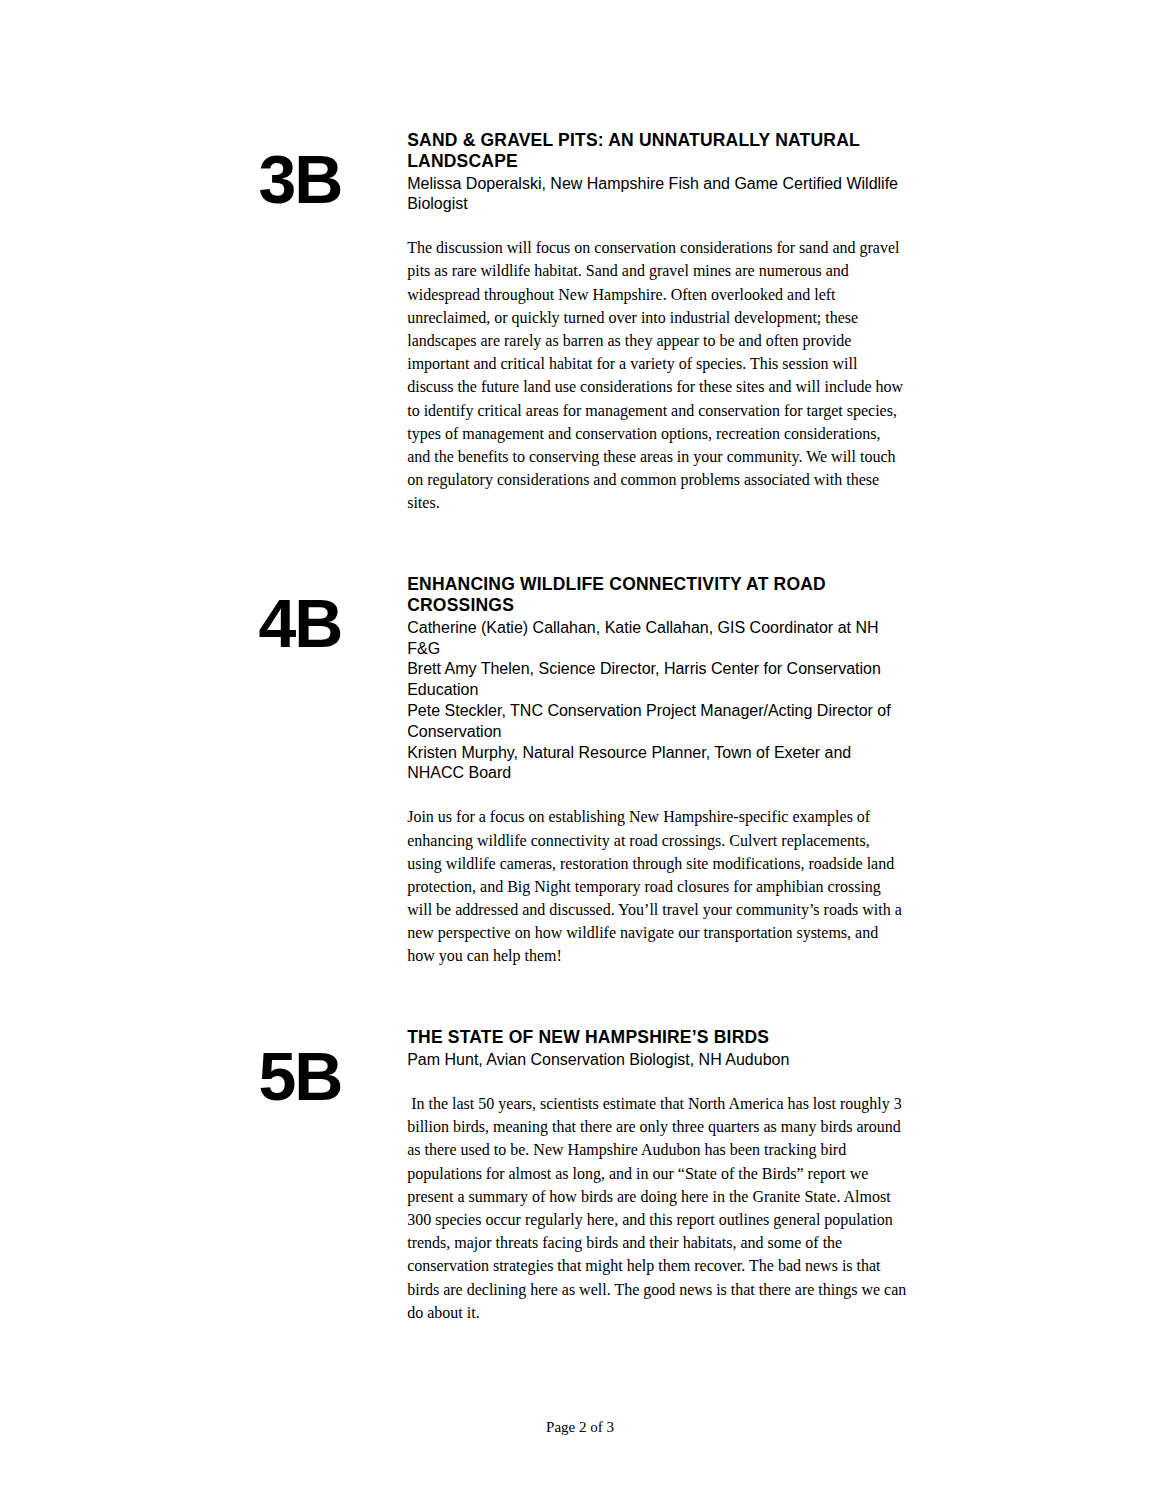3B
SAND & GRAVEL PITS: AN UNNATURALLY NATURAL LANDSCAPE
Melissa Doperalski, New Hampshire Fish and Game Certified Wildlife Biologist
The discussion will focus on conservation considerations for sand and gravel pits as rare wildlife habitat. Sand and gravel mines are numerous and widespread throughout New Hampshire. Often overlooked and left unreclaimed, or quickly turned over into industrial development; these landscapes are rarely as barren as they appear to be and often provide important and critical habitat for a variety of species. This session will discuss the future land use considerations for these sites and will include how to identify critical areas for management and conservation for target species, types of management and conservation options, recreation considerations, and the benefits to conserving these areas in your community. We will touch on regulatory considerations and common problems associated with these sites.
4B
ENHANCING WILDLIFE CONNECTIVITY AT ROAD CROSSINGS
Catherine (Katie) Callahan, Katie Callahan, GIS Coordinator at NH F&G
Brett Amy Thelen, Science Director, Harris Center for Conservation Education
Pete Steckler, TNC Conservation Project Manager/Acting Director of Conservation
Kristen Murphy, Natural Resource Planner, Town of Exeter and NHACC Board
Join us for a focus on establishing New Hampshire-specific examples of enhancing wildlife connectivity at road crossings. Culvert replacements, using wildlife cameras, restoration through site modifications, roadside land protection, and Big Night temporary road closures for amphibian crossing will be addressed and discussed. You’ll travel your community’s roads with a new perspective on how wildlife navigate our transportation systems, and how you can help them!
5B
THE STATE OF NEW HAMPSHIRE’S BIRDS
Pam Hunt, Avian Conservation Biologist, NH Audubon
In the last 50 years, scientists estimate that North America has lost roughly 3 billion birds, meaning that there are only three quarters as many birds around as there used to be. New Hampshire Audubon has been tracking bird populations for almost as long, and in our “State of the Birds” report we present a summary of how birds are doing here in the Granite State. Almost 300 species occur regularly here, and this report outlines general population trends, major threats facing birds and their habitats, and some of the conservation strategies that might help them recover. The bad news is that birds are declining here as well. The good news is that there are things we can do about it.
Page 2 of 3